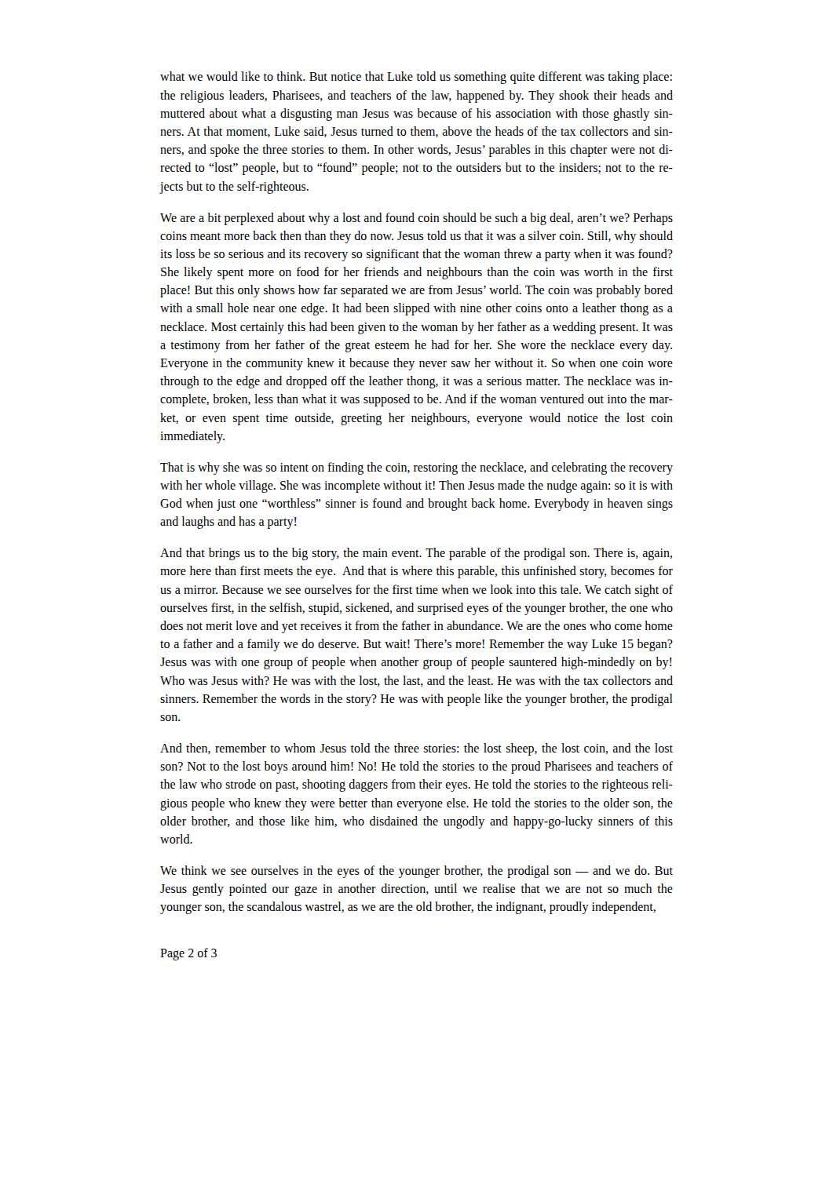what we would like to think. But notice that Luke told us something quite different was taking place: the religious leaders, Pharisees, and teachers of the law, happened by. They shook their heads and muttered about what a disgusting man Jesus was because of his association with those ghastly sinners. At that moment, Luke said, Jesus turned to them, above the heads of the tax collectors and sinners, and spoke the three stories to them. In other words, Jesus’ parables in this chapter were not directed to “lost” people, but to “found” people; not to the outsiders but to the insiders; not to the rejects but to the self-righteous.
We are a bit perplexed about why a lost and found coin should be such a big deal, aren’t we? Perhaps coins meant more back then than they do now. Jesus told us that it was a silver coin. Still, why should its loss be so serious and its recovery so significant that the woman threw a party when it was found? She likely spent more on food for her friends and neighbours than the coin was worth in the first place! But this only shows how far separated we are from Jesus’ world. The coin was probably bored with a small hole near one edge. It had been slipped with nine other coins onto a leather thong as a necklace. Most certainly this had been given to the woman by her father as a wedding present. It was a testimony from her father of the great esteem he had for her. She wore the necklace every day. Everyone in the community knew it because they never saw her without it. So when one coin wore through to the edge and dropped off the leather thong, it was a serious matter. The necklace was incomplete, broken, less than what it was supposed to be. And if the woman ventured out into the market, or even spent time outside, greeting her neighbours, everyone would notice the lost coin immediately.
That is why she was so intent on finding the coin, restoring the necklace, and celebrating the recovery with her whole village. She was incomplete without it! Then Jesus made the nudge again: so it is with God when just one “worthless” sinner is found and brought back home. Everybody in heaven sings and laughs and has a party!
And that brings us to the big story, the main event. The parable of the prodigal son. There is, again, more here than first meets the eye. And that is where this parable, this unfinished story, becomes for us a mirror. Because we see ourselves for the first time when we look into this tale. We catch sight of ourselves first, in the selfish, stupid, sickened, and surprised eyes of the younger brother, the one who does not merit love and yet receives it from the father in abundance. We are the ones who come home to a father and a family we do deserve. But wait! There’s more! Remember the way Luke 15 began? Jesus was with one group of people when another group of people sauntered high-mindedly on by! Who was Jesus with? He was with the lost, the last, and the least. He was with the tax collectors and sinners. Remember the words in the story? He was with people like the younger brother, the prodigal son.
And then, remember to whom Jesus told the three stories: the lost sheep, the lost coin, and the lost son? Not to the lost boys around him! No! He told the stories to the proud Pharisees and teachers of the law who strode on past, shooting daggers from their eyes. He told the stories to the righteous religious people who knew they were better than everyone else. He told the stories to the older son, the older brother, and those like him, who disdained the ungodly and happy-go-lucky sinners of this world.
We think we see ourselves in the eyes of the younger brother, the prodigal son ― and we do. But Jesus gently pointed our gaze in another direction, until we realise that we are not so much the younger son, the scandalous wastrel, as we are the old brother, the indignant, proudly independent,
Page 2 of 3